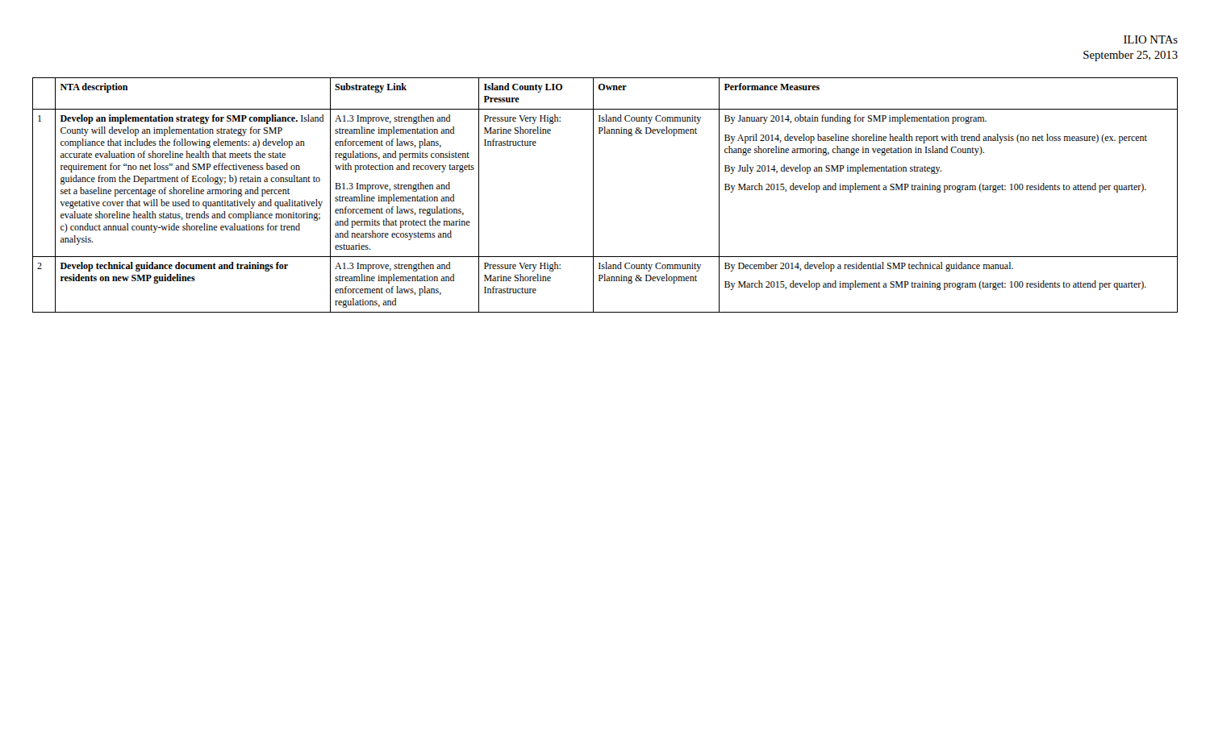ILIO NTAs
September 25, 2013
| | NTA description | Substrategy Link | Island County LIO Pressure | Owner | Performance Measures |
| --- | --- | --- | --- | --- | --- |
| 1 | Develop an implementation strategy for SMP compliance. Island County will develop an implementation strategy for SMP compliance that includes the following elements: a) develop an accurate evaluation of shoreline health that meets the state requirement for “no net loss” and SMP effectiveness based on guidance from the Department of Ecology; b) retain a consultant to set a baseline percentage of shoreline armoring and percent vegetative cover that will be used to quantitatively and qualitatively evaluate shoreline health status, trends and compliance monitoring; c) conduct annual county-wide shoreline evaluations for trend analysis. | A1.3 Improve, strengthen and streamline implementation and enforcement of laws, plans, regulations, and permits consistent with protection and recovery targets B1.3 Improve, strengthen and streamline implementation and enforcement of laws, regulations, and permits that protect the marine and nearshore ecosystems and estuaries. | Pressure Very High: Marine Shoreline Infrastructure | Island County Community Planning & Development | By January 2014, obtain funding for SMP implementation program. By April 2014, develop baseline shoreline health report with trend analysis (no net loss measure) (ex. percent change shoreline armoring, change in vegetation in Island County). By July 2014, develop an SMP implementation strategy. By March 2015, develop and implement a SMP training program (target: 100 residents to attend per quarter). |
| 2 | Develop technical guidance document and trainings for residents on new SMP guidelines | A1.3 Improve, strengthen and streamline implementation and enforcement of laws, plans, regulations, and | Pressure Very High: Marine Shoreline Infrastructure | Island County Community Planning & Development | By December 2014, develop a residential SMP technical guidance manual. By March 2015, develop and implement a SMP training program (target: 100 residents to attend per quarter). |